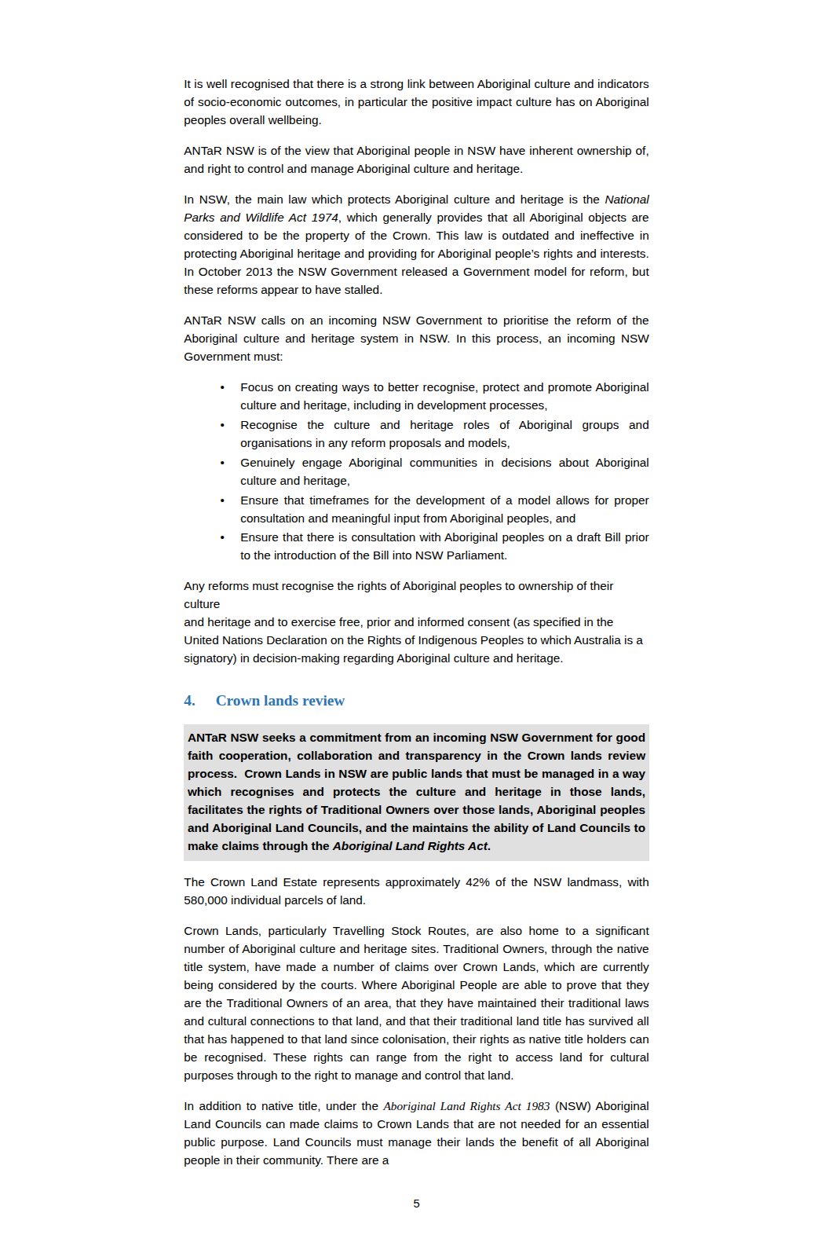It is well recognised that there is a strong link between Aboriginal culture and indicators of socio-economic outcomes, in particular the positive impact culture has on Aboriginal peoples overall wellbeing.
ANTaR NSW is of the view that Aboriginal people in NSW have inherent ownership of, and right to control and manage Aboriginal culture and heritage.
In NSW, the main law which protects Aboriginal culture and heritage is the National Parks and Wildlife Act 1974, which generally provides that all Aboriginal objects are considered to be the property of the Crown. This law is outdated and ineffective in protecting Aboriginal heritage and providing for Aboriginal people’s rights and interests. In October 2013 the NSW Government released a Government model for reform, but these reforms appear to have stalled.
ANTaR NSW calls on an incoming NSW Government to prioritise the reform of the Aboriginal culture and heritage system in NSW. In this process, an incoming NSW Government must:
Focus on creating ways to better recognise, protect and promote Aboriginal culture and heritage, including in development processes,
Recognise the culture and heritage roles of Aboriginal groups and organisations in any reform proposals and models,
Genuinely engage Aboriginal communities in decisions about Aboriginal culture and heritage,
Ensure that timeframes for the development of a model allows for proper consultation and meaningful input from Aboriginal peoples, and
Ensure that there is consultation with Aboriginal peoples on a draft Bill prior to the introduction of the Bill into NSW Parliament.
Any reforms must recognise the rights of Aboriginal peoples to ownership of their culture
and heritage and to exercise free, prior and informed consent (as specified in the United Nations Declaration on the Rights of Indigenous Peoples to which Australia is a signatory) in decision-making regarding Aboriginal culture and heritage.
4. Crown lands review
ANTaR NSW seeks a commitment from an incoming NSW Government for good faith cooperation, collaboration and transparency in the Crown lands review process. Crown Lands in NSW are public lands that must be managed in a way which recognises and protects the culture and heritage in those lands, facilitates the rights of Traditional Owners over those lands, Aboriginal peoples and Aboriginal Land Councils, and the maintains the ability of Land Councils to make claims through the Aboriginal Land Rights Act.
The Crown Land Estate represents approximately 42% of the NSW landmass, with 580,000 individual parcels of land.
Crown Lands, particularly Travelling Stock Routes, are also home to a significant number of Aboriginal culture and heritage sites. Traditional Owners, through the native title system, have made a number of claims over Crown Lands, which are currently being considered by the courts. Where Aboriginal People are able to prove that they are the Traditional Owners of an area, that they have maintained their traditional laws and cultural connections to that land, and that their traditional land title has survived all that has happened to that land since colonisation, their rights as native title holders can be recognised. These rights can range from the right to access land for cultural purposes through to the right to manage and control that land.
In addition to native title, under the Aboriginal Land Rights Act 1983 (NSW) Aboriginal Land Councils can made claims to Crown Lands that are not needed for an essential public purpose. Land Councils must manage their lands the benefit of all Aboriginal people in their community. There are a
5